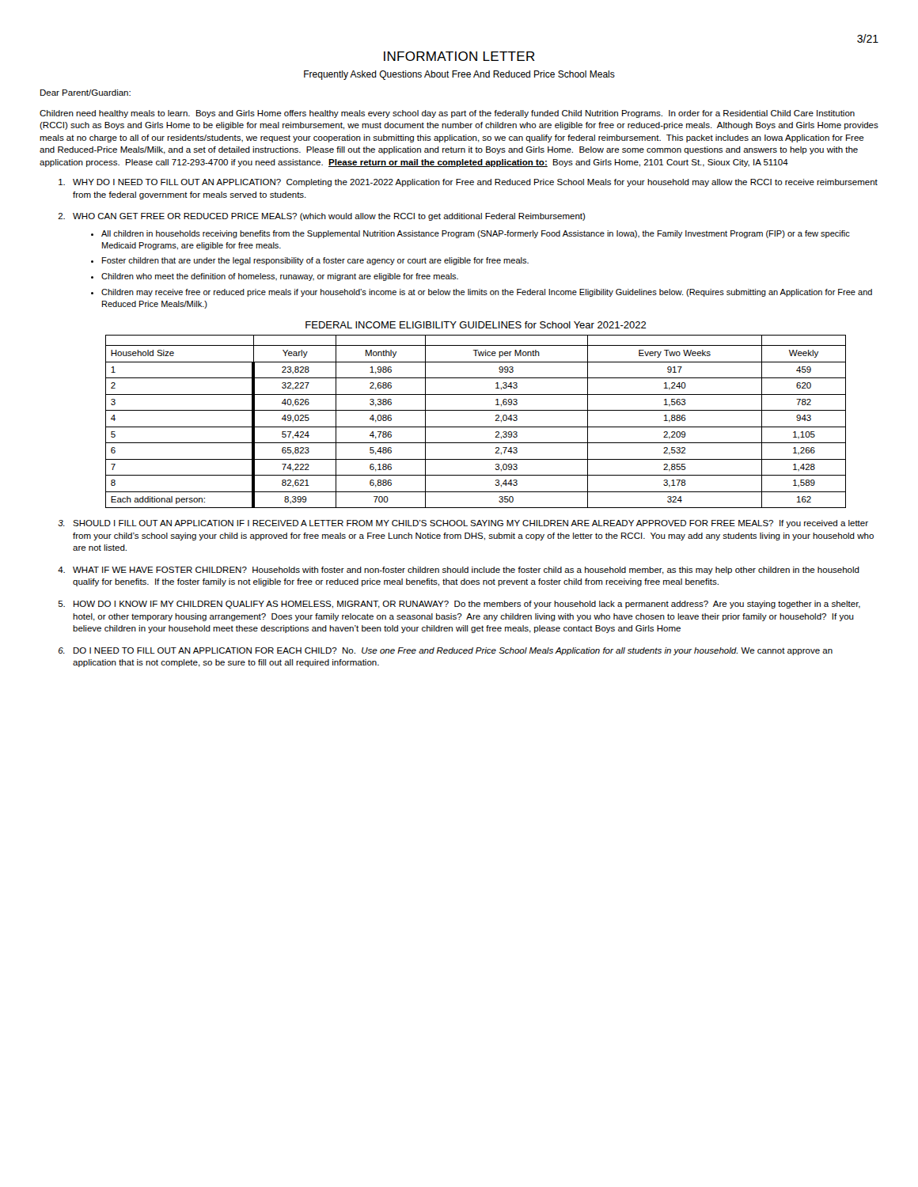3/21
INFORMATION LETTER
Frequently Asked Questions About Free And Reduced Price School Meals
Dear Parent/Guardian:
Children need healthy meals to learn. Boys and Girls Home offers healthy meals every school day as part of the federally funded Child Nutrition Programs. In order for a Residential Child Care Institution (RCCI) such as Boys and Girls Home to be eligible for meal reimbursement, we must document the number of children who are eligible for free or reduced-price meals. Although Boys and Girls Home provides meals at no charge to all of our residents/students, we request your cooperation in submitting this application, so we can qualify for federal reimbursement. This packet includes an Iowa Application for Free and Reduced-Price Meals/Milk, and a set of detailed instructions. Please fill out the application and return it to Boys and Girls Home. Below are some common questions and answers to help you with the application process. Please call 712-293-4700 if you need assistance. Please return or mail the completed application to: Boys and Girls Home, 2101 Court St., Sioux City, IA 51104
WHY DO I NEED TO FILL OUT AN APPLICATION? Completing the 2021-2022 Application for Free and Reduced Price School Meals for your household may allow the RCCI to receive reimbursement from the federal government for meals served to students.
WHO CAN GET FREE OR REDUCED PRICE MEALS? (which would allow the RCCI to get additional Federal Reimbursement)
All children in households receiving benefits from the Supplemental Nutrition Assistance Program (SNAP-formerly Food Assistance in Iowa), the Family Investment Program (FIP) or a few specific Medicaid Programs, are eligible for free meals.
Foster children that are under the legal responsibility of a foster care agency or court are eligible for free meals.
Children who meet the definition of homeless, runaway, or migrant are eligible for free meals.
Children may receive free or reduced price meals if your household’s income is at or below the limits on the Federal Income Eligibility Guidelines below. (Requires submitting an Application for Free and Reduced Price Meals/Milk.)
FEDERAL INCOME ELIGIBILITY GUIDELINES for School Year 2021-2022
| Household Size | Yearly | Monthly | Twice per Month | Every Two Weeks | Weekly |
| --- | --- | --- | --- | --- | --- |
| 1 | 23,828 | 1,986 | 993 | 917 | 459 |
| 2 | 32,227 | 2,686 | 1,343 | 1,240 | 620 |
| 3 | 40,626 | 3,386 | 1,693 | 1,563 | 782 |
| 4 | 49,025 | 4,086 | 2,043 | 1,886 | 943 |
| 5 | 57,424 | 4,786 | 2,393 | 2,209 | 1,105 |
| 6 | 65,823 | 5,486 | 2,743 | 2,532 | 1,266 |
| 7 | 74,222 | 6,186 | 3,093 | 2,855 | 1,428 |
| 8 | 82,621 | 6,886 | 3,443 | 3,178 | 1,589 |
| Each additional person: | 8,399 | 700 | 350 | 324 | 162 |
SHOULD I FILL OUT AN APPLICATION IF I RECEIVED A LETTER FROM MY CHILD’S SCHOOL SAYING MY CHILDREN ARE ALREADY APPROVED FOR FREE MEALS? If you received a letter from your child’s school saying your child is approved for free meals or a Free Lunch Notice from DHS, submit a copy of the letter to the RCCI. You may add any students living in your household who are not listed.
WHAT IF WE HAVE FOSTER CHILDREN? Households with foster and non-foster children should include the foster child as a household member, as this may help other children in the household qualify for benefits. If the foster family is not eligible for free or reduced price meal benefits, that does not prevent a foster child from receiving free meal benefits.
HOW DO I KNOW IF MY CHILDREN QUALIFY AS HOMELESS, MIGRANT, OR RUNAWAY? Do the members of your household lack a permanent address? Are you staying together in a shelter, hotel, or other temporary housing arrangement? Does your family relocate on a seasonal basis? Are any children living with you who have chosen to leave their prior family or household? If you believe children in your household meet these descriptions and haven’t been told your children will get free meals, please contact Boys and Girls Home
DO I NEED TO FILL OUT AN APPLICATION FOR EACH CHILD? No. Use one Free and Reduced Price School Meals Application for all students in your household. We cannot approve an application that is not complete, so be sure to fill out all required information.